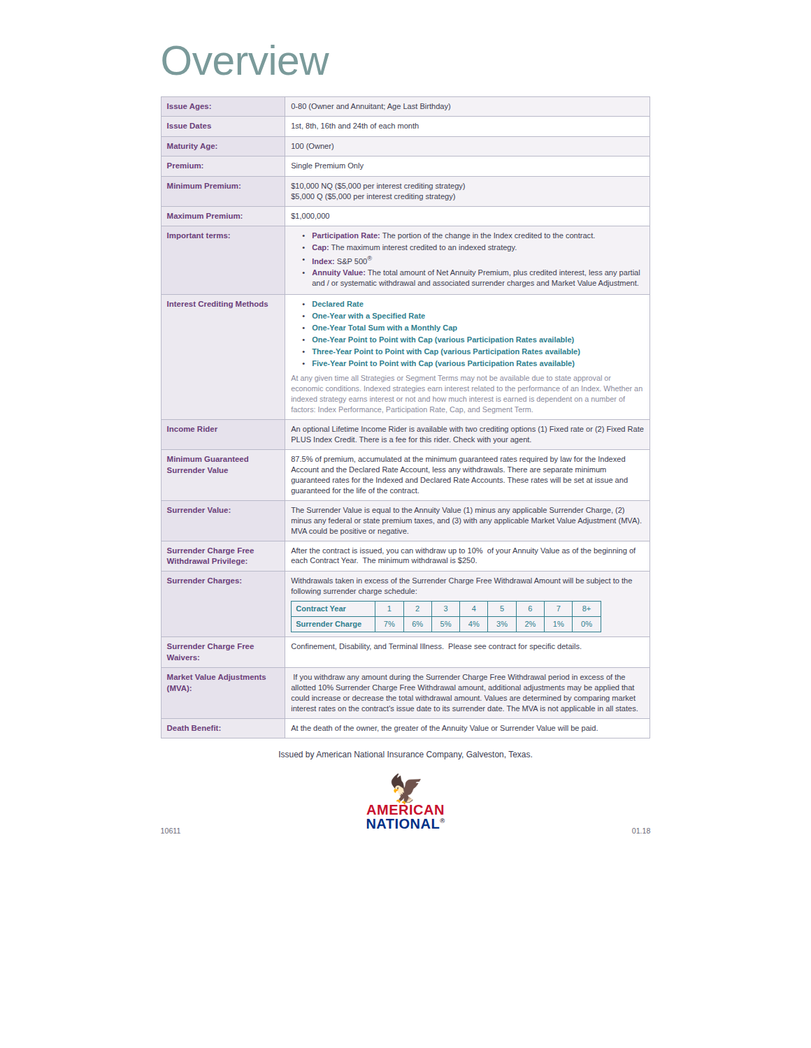Overview
| Issue Ages: | 0-80 (Owner and Annuitant; Age Last Birthday) |
| Issue Dates | 1st, 8th, 16th and 24th of each month |
| Maturity Age: | 100 (Owner) |
| Premium: | Single Premium Only |
| Minimum Premium: | $10,000 NQ ($5,000 per interest crediting strategy) $5,000 Q ($5,000 per interest crediting strategy) |
| Maximum Premium: | $1,000,000 |
| Important terms: | Participation Rate: The portion of the change in the Index credited to the contract. Cap: The maximum interest credited to an indexed strategy. Index: S&P 500 ® Annuity Value: The total amount of Net Annuity Premium, plus credited interest, less any partial and / or systematic withdrawal and associated surrender charges and Market Value Adjustment. |
| Interest Crediting Methods | Declared Rate One-Year with a Specified Rate One-Year Total Sum with a Monthly Cap One-Year Point to Point with Cap (various Participation Rates available) Three-Year Point to Point with Cap (various Participation Rates available) Five-Year Point to Point with Cap (various Participation Rates available) At any given time all Strategies or Segment Terms may not be available due to state approval or economic conditions. Indexed strategies earn interest related to the performance of an Index. Whether an indexed strategy earns interest or not and how much interest is earned is dependent on a number of factors: Index Performance, Participation Rate, Cap, and Segment Term. |
| Income Rider | An optional Lifetime Income Rider is available with two crediting options (1) Fixed rate or (2) Fixed Rate PLUS Index Credit. There is a fee for this rider. Check with your agent. |
| Minimum Guaranteed Surrender Value | 87.5% of premium, accumulated at the minimum guaranteed rates required by law for the Indexed Account and the Declared Rate Account, less any withdrawals. There are separate minimum guaranteed rates for the Indexed and Declared Rate Accounts. These rates will be set at issue and guaranteed for the life of the contract. |
| Surrender Value: | The Surrender Value is equal to the Annuity Value (1) minus any applicable Surrender Charge, (2) minus any federal or state premium taxes, and (3) with any applicable Market Value Adjustment (MVA). MVA could be positive or negative. |
| Surrender Charge Free Withdrawal Privilege: | After the contract is issued, you can withdraw up to 10% of your Annuity Value as of the beginning of each Contract Year. The minimum withdrawal is $250. |
| Surrender Charges: | Withdrawals taken in excess of the Surrender Charge Free Withdrawal Amount will be subject to the following surrender charge schedule: / Contract Year / 1 / 2 / 3 / 4 / 5 / 6 / 7 / 8+ / / Surrender Charge / 7% / 6% / 5% / 4% / 3% / 2% / 1% / 0% / |
| Surrender Charge Free Waivers: | Confinement, Disability, and Terminal Illness. Please see contract for specific details. |
| Market Value Adjustments (MVA): | If you withdraw any amount during the Surrender Charge Free Withdrawal period in excess of the allotted 10% Surrender Charge Free Withdrawal amount, additional adjustments may be applied that could increase or decrease the total withdrawal amount. Values are determined by comparing market interest rates on the contract's issue date to its surrender date. The MVA is not applicable in all states. |
| Death Benefit: | At the death of the owner, the greater of the Annuity Value or Surrender Value will be paid. |
Issued by American National Insurance Company, Galveston, Texas.
🦅
AMERICAN
NATIONAL®
10611 01.18